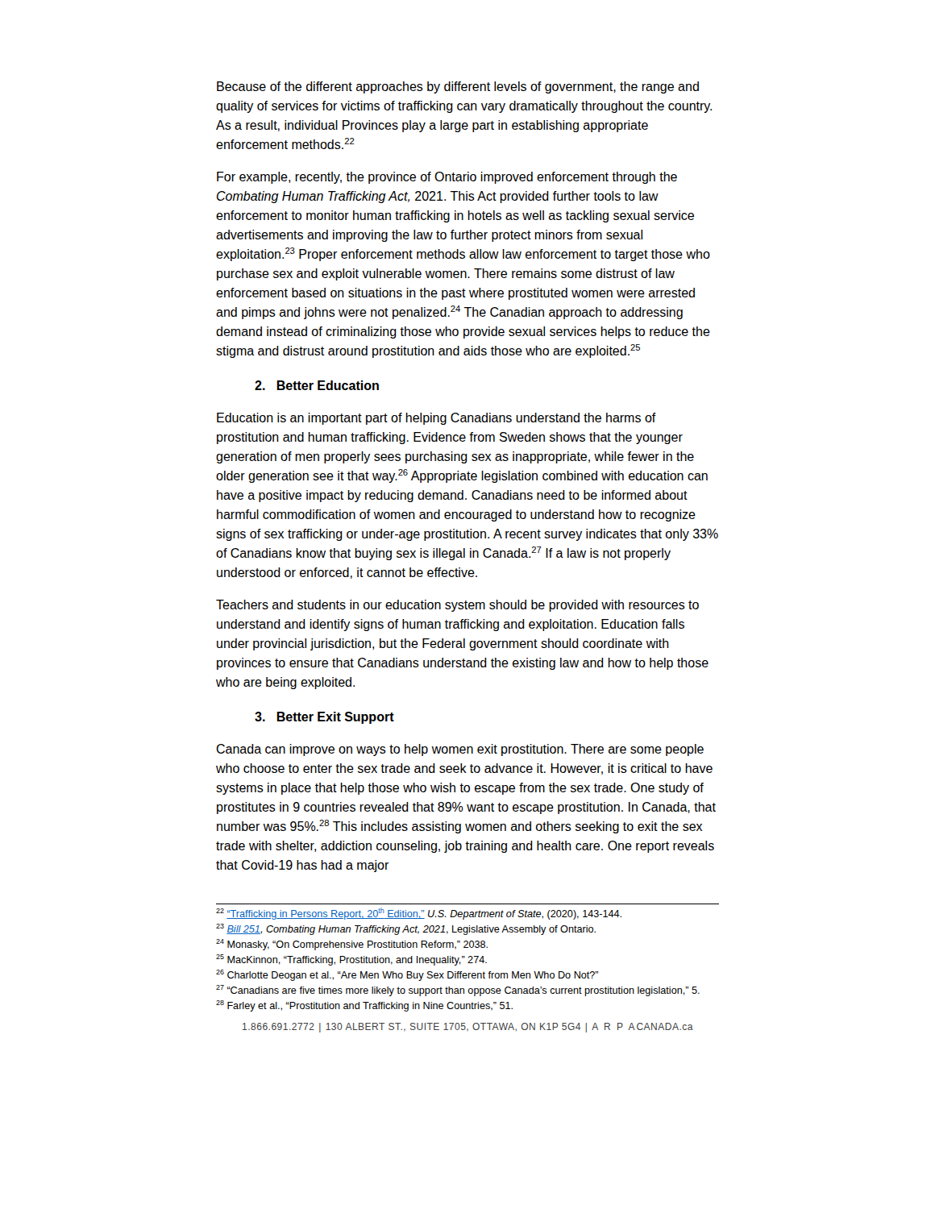Because of the different approaches by different levels of government, the range and quality of services for victims of trafficking can vary dramatically throughout the country. As a result, individual Provinces play a large part in establishing appropriate enforcement methods.22
For example, recently, the province of Ontario improved enforcement through the Combating Human Trafficking Act, 2021. This Act provided further tools to law enforcement to monitor human trafficking in hotels as well as tackling sexual service advertisements and improving the law to further protect minors from sexual exploitation.23 Proper enforcement methods allow law enforcement to target those who purchase sex and exploit vulnerable women. There remains some distrust of law enforcement based on situations in the past where prostituted women were arrested and pimps and johns were not penalized.24 The Canadian approach to addressing demand instead of criminalizing those who provide sexual services helps to reduce the stigma and distrust around prostitution and aids those who are exploited.25
2. Better Education
Education is an important part of helping Canadians understand the harms of prostitution and human trafficking. Evidence from Sweden shows that the younger generation of men properly sees purchasing sex as inappropriate, while fewer in the older generation see it that way.26 Appropriate legislation combined with education can have a positive impact by reducing demand. Canadians need to be informed about harmful commodification of women and encouraged to understand how to recognize signs of sex trafficking or under-age prostitution. A recent survey indicates that only 33% of Canadians know that buying sex is illegal in Canada.27 If a law is not properly understood or enforced, it cannot be effective.
Teachers and students in our education system should be provided with resources to understand and identify signs of human trafficking and exploitation. Education falls under provincial jurisdiction, but the Federal government should coordinate with provinces to ensure that Canadians understand the existing law and how to help those who are being exploited.
3. Better Exit Support
Canada can improve on ways to help women exit prostitution. There are some people who choose to enter the sex trade and seek to advance it. However, it is critical to have systems in place that help those who wish to escape from the sex trade. One study of prostitutes in 9 countries revealed that 89% want to escape prostitution. In Canada, that number was 95%.28 This includes assisting women and others seeking to exit the sex trade with shelter, addiction counseling, job training and health care. One report reveals that Covid-19 has had a major
22 “Trafficking in Persons Report, 20th Edition,” U.S. Department of State, (2020), 143-144.
23 Bill 251, Combating Human Trafficking Act, 2021, Legislative Assembly of Ontario.
24 Monasky, “On Comprehensive Prostitution Reform,” 2038.
25 MacKinnon, “Trafficking, Prostitution, and Inequality,” 274.
26 Charlotte Deogan et al., “Are Men Who Buy Sex Different from Men Who Do Not?”
27 “Canadians are five times more likely to support than oppose Canada’s current prostitution legislation,” 5.
28 Farley et al., “Prostitution and Trafficking in Nine Countries,” 51.
1.866.691.2772|130 ALBERT ST., SUITE 1705, OTTAWA, ON K1P 5G4|A R P ACANADA.ca